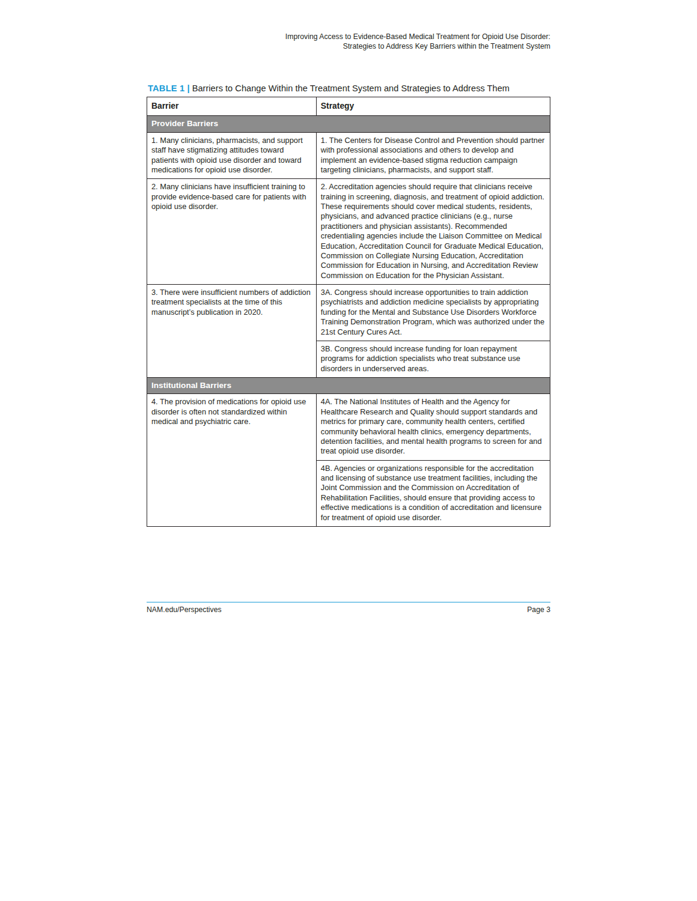Improving Access to Evidence-Based Medical Treatment for Opioid Use Disorder:
Strategies to Address Key Barriers within the Treatment System
TABLE 1 | Barriers to Change Within the Treatment System and Strategies to Address Them
| Barrier | Strategy |
| --- | --- |
| Provider Barriers |
| 1. Many clinicians, pharmacists, and support staff have stigmatizing attitudes toward patients with opioid use disorder and toward medications for opioid use disorder. | 1. The Centers for Disease Control and Prevention should partner with professional associations and others to develop and implement an evidence-based stigma reduction campaign targeting clinicians, pharmacists, and support staff. |
| 2. Many clinicians have insufficient training to provide evidence-based care for patients with opioid use disorder. | 2. Accreditation agencies should require that clinicians receive training in screening, diagnosis, and treatment of opioid addiction. These requirements should cover medical students, residents, physicians, and advanced practice clinicians (e.g., nurse practitioners and physician assistants). Recommended credentialing agencies include the Liaison Committee on Medical Education, Accreditation Council for Graduate Medical Education, Commission on Collegiate Nursing Education, Accreditation Commission for Education in Nursing, and Accreditation Review Commission on Education for the Physician Assistant. |
| 3. There were insufficient numbers of addiction treatment specialists at the time of this manuscript’s publication in 2020. | 3A. Congress should increase opportunities to train addiction psychiatrists and addiction medicine specialists by appropriating funding for the Mental and Substance Use Disorders Workforce Training Demonstration Program, which was authorized under the 21st Century Cures Act. |
| 3B. Congress should increase funding for loan repayment programs for addiction specialists who treat substance use disorders in underserved areas. |
| Institutional Barriers |
| 4. The provision of medications for opioid use disorder is often not standardized within medical and psychiatric care. | 4A. The National Institutes of Health and the Agency for Healthcare Research and Quality should support standards and metrics for primary care, community health centers, certified community behavioral health clinics, emergency departments, detention facilities, and mental health programs to screen for and treat opioid use disorder. |
| 4B. Agencies or organizations responsible for the accreditation and licensing of substance use treatment facilities, including the Joint Commission and the Commission on Accreditation of Rehabilitation Facilities, should ensure that providing access to effective medications is a condition of accreditation and licensure for treatment of opioid use disorder. |
NAM.edu/Perspectives Page 3